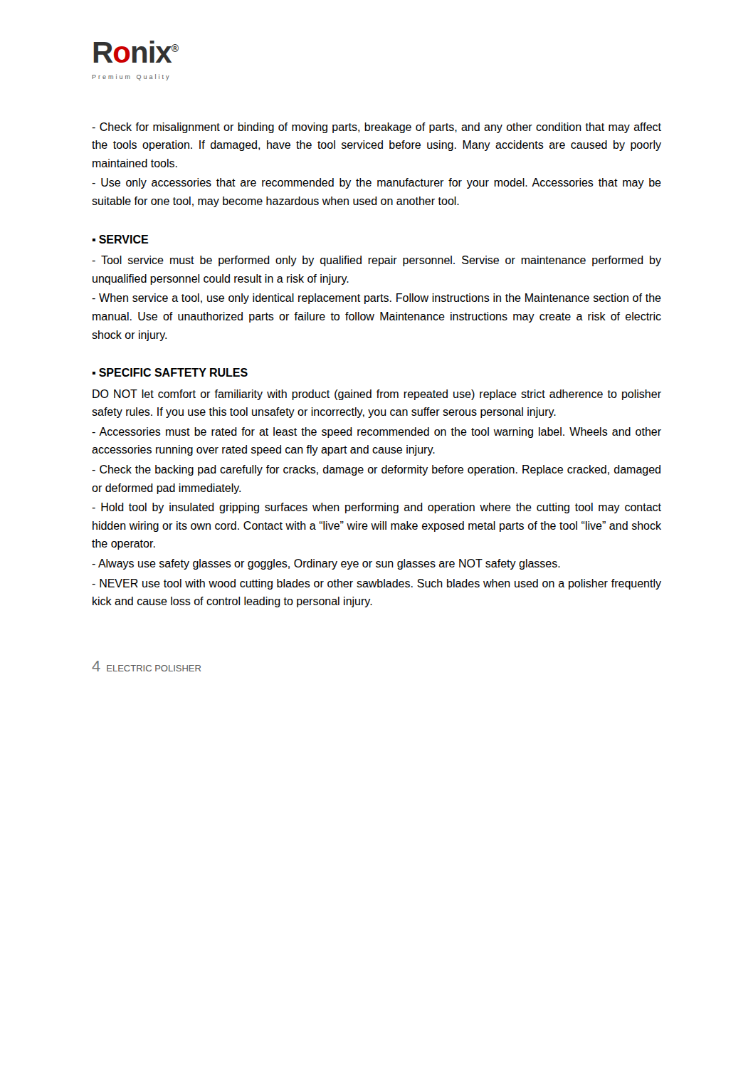Ronix®
Premium Quality
- Check for misalignment or binding of moving parts, breakage of parts, and any other condition that may affect the tools operation. If damaged, have the tool serviced before using. Many accidents are caused by poorly maintained tools.
- Use only accessories that are recommended by the manufacturer for your model. Accessories that may be suitable for one tool, may become hazardous when used on another tool.
Service
- Tool service must be performed only by qualified repair personnel. Servise or maintenance performed by unqualified personnel could result in a risk of injury.
- When service a tool, use only identical replacement parts. Follow instructions in the Maintenance section of the manual. Use of unauthorized parts or failure to follow Maintenance instructions may create a risk of electric shock or injury.
Specific Saftety Rules
DO NOT let comfort or familiarity with product (gained from repeated use) replace strict adherence to polisher safety rules. If you use this tool unsafety or incorrectly, you can suffer serous personal injury.
- Accessories must be rated for at least the speed recommended on the tool warning label. Wheels and other accessories running over rated speed can fly apart and cause injury.
- Check the backing pad carefully for cracks, damage or deformity before operation. Replace cracked, damaged or deformed pad immediately.
- Hold tool by insulated gripping surfaces when performing and operation where the cutting tool may contact hidden wiring or its own cord. Contact with a “live” wire will make exposed metal parts of the tool “live” and shock the operator.
- Always use safety glasses or goggles, Ordinary eye or sun glasses are NOT safety glasses.
- NEVER use tool with wood cutting blades or other sawblades. Such blades when used on a polisher frequently kick and cause loss of control leading to personal injury.
4 ELECTRIC POLISHER